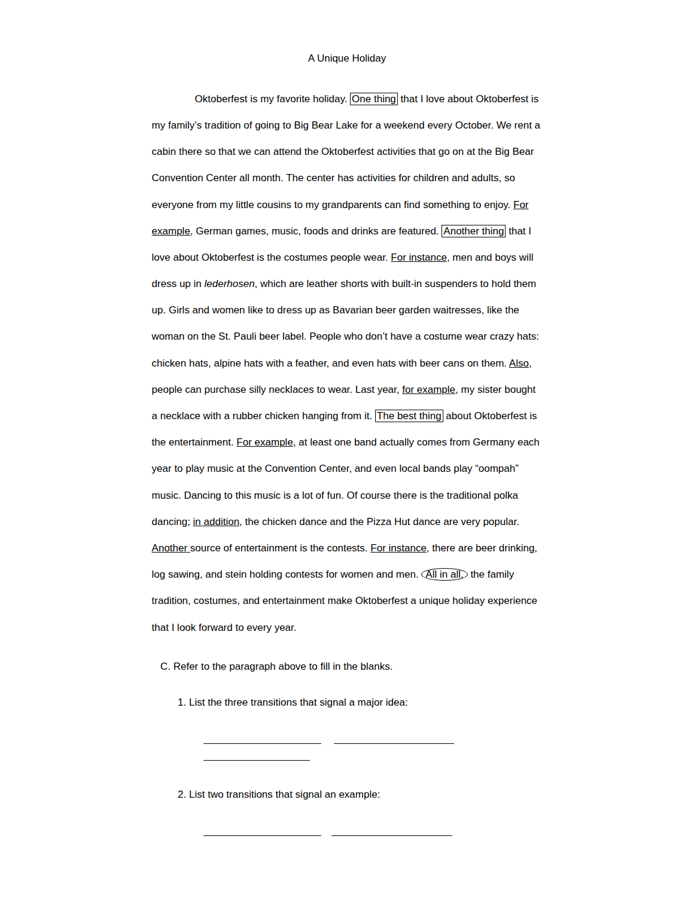A Unique Holiday
Oktoberfest is my favorite holiday. One thing that I love about Oktoberfest is my family’s tradition of going to Big Bear Lake for a weekend every October. We rent a cabin there so that we can attend the Oktoberfest activities that go on at the Big Bear Convention Center all month. The center has activities for children and adults, so everyone from my little cousins to my grandparents can find something to enjoy. For example, German games, music, foods and drinks are featured. Another thing that I love about Oktoberfest is the costumes people wear. For instance, men and boys will dress up in lederhosen, which are leather shorts with built-in suspenders to hold them up. Girls and women like to dress up as Bavarian beer garden waitresses, like the woman on the St. Pauli beer label. People who don’t have a costume wear crazy hats: chicken hats, alpine hats with a feather, and even hats with beer cans on them. Also, people can purchase silly necklaces to wear. Last year, for example, my sister bought a necklace with a rubber chicken hanging from it. The best thing about Oktoberfest is the entertainment. For example, at least one band actually comes from Germany each year to play music at the Convention Center, and even local bands play “oompah” music. Dancing to this music is a lot of fun. Of course there is the traditional polka dancing; in addition, the chicken dance and the Pizza Hut dance are very popular. Another source of entertainment is the contests. For instance, there are beer drinking, log sawing, and stein holding contests for women and men. All in all, the family tradition, costumes, and entertainment make Oktoberfest a unique holiday experience that I look forward to every year.
C. Refer to the paragraph above to fill in the blanks.
List the three transitions that signal a major idea:
List two transitions that signal an example: